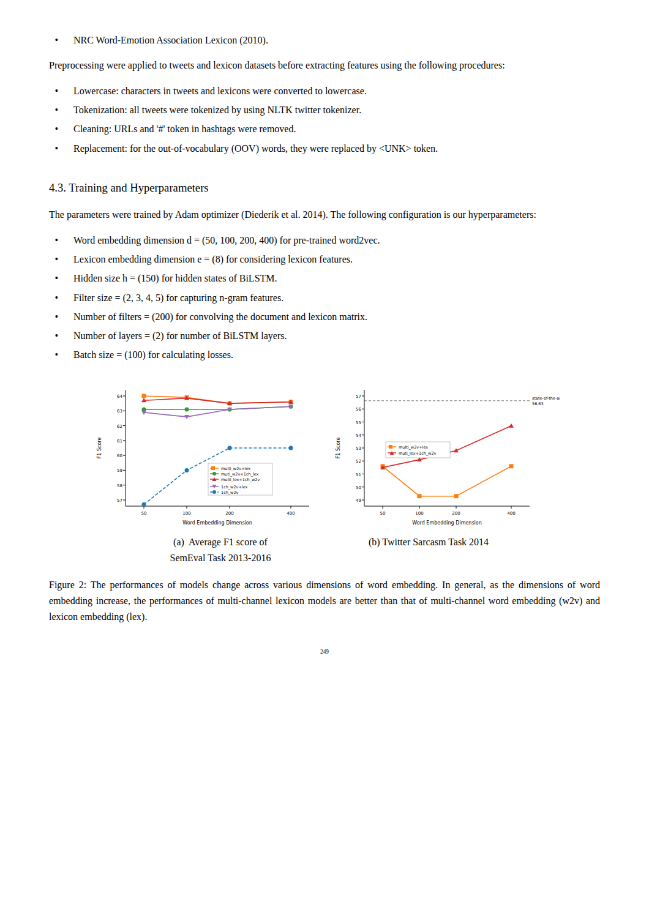NRC Word-Emotion Association Lexicon (2010).
Preprocessing were applied to tweets and lexicon datasets before extracting features using the following procedures:
Lowercase: characters in tweets and lexicons were converted to lowercase.
Tokenization: all tweets were tokenized by using NLTK twitter tokenizer.
Cleaning: URLs and '#' token in hashtags were removed.
Replacement: for the out-of-vocabulary (OOV) words, they were replaced by <UNK> token.
4.3. Training and Hyperparameters
The parameters were trained by Adam optimizer (Diederik et al. 2014). The following configuration is our hyperparameters:
Word embedding dimension d = (50, 100, 200, 400) for pre-trained word2vec.
Lexicon embedding dimension e = (8) for considering lexicon features.
Hidden size h = (150) for hidden states of BiLSTM.
Filter size = (2, 3, 4, 5) for capturing n-gram features.
Number of filters = (200) for convolving the document and lexicon matrix.
Number of layers = (2) for number of BiLSTM layers.
Batch size = (100) for calculating losses.
64 63 62 61 60 59 58 57 50 100 200 400 Word Embedding Dimension F1 Score multi_w2v+lex muti_w2v+1ch_lex multi_lex+1ch_w2v 1ch_w2v+lex 1ch_w2v
57 56 55 54 53 52 51 50 49 50 100 200 400 Word Embedding Dimension F1 Score state-of-the-art 56.63 multi_w2v+lex muti_lex+1ch_w2v
(a) Average F1 score of
SemEval Task 2013-2016
(b) Twitter Sarcasm Task 2014
Figure 2: The performances of models change across various dimensions of word embedding. In general, as the dimensions of word embedding increase, the performances of multi-channel lexicon models are better than that of multi-channel word embedding (w2v) and lexicon embedding (lex).
249